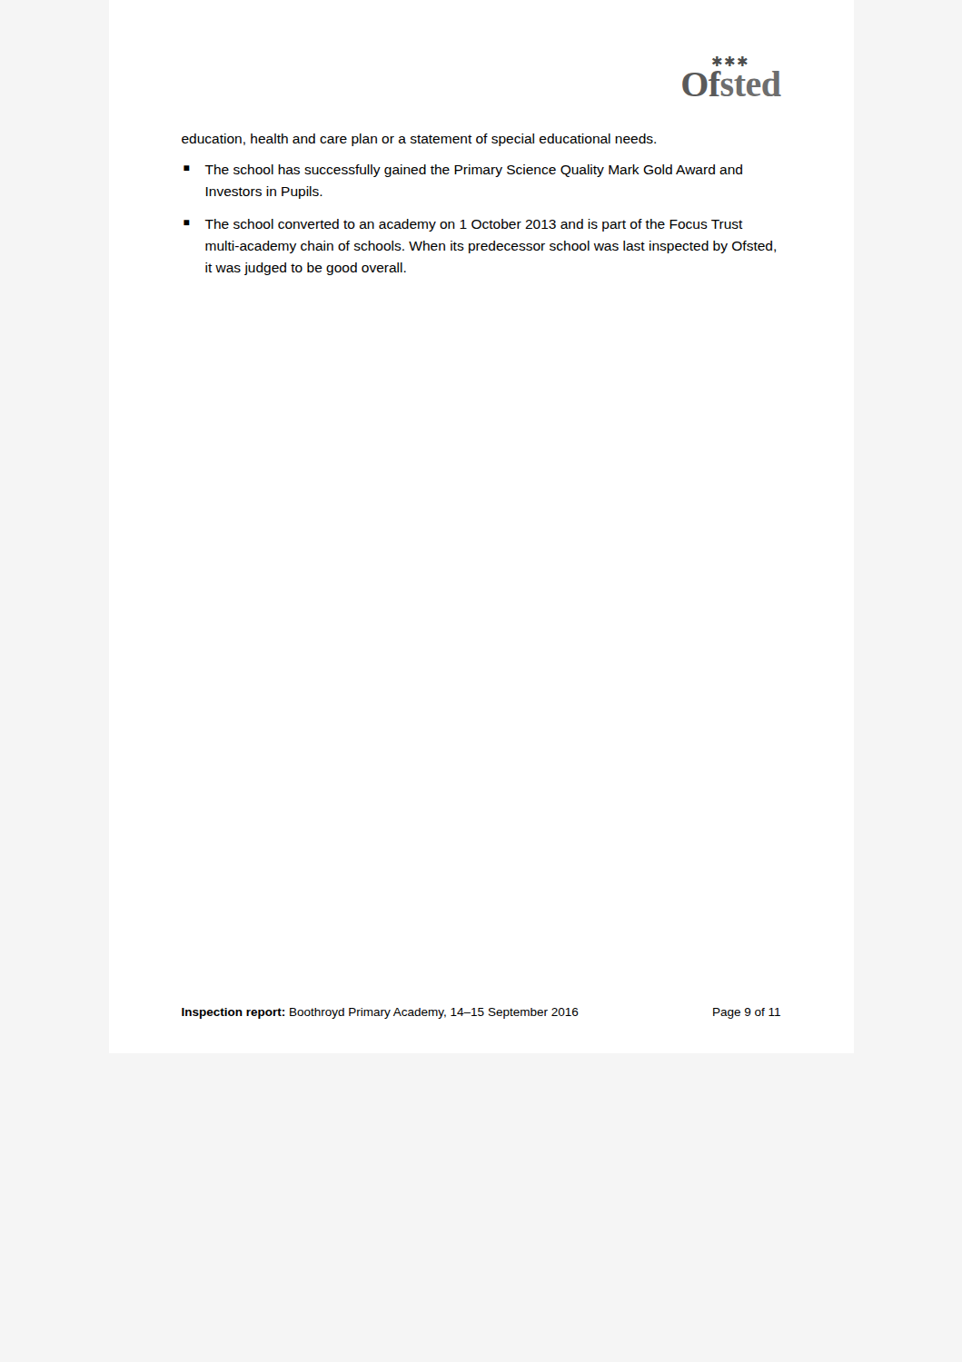✱✱✱
Ofsted
education, health and care plan or a statement of special educational needs.
The school has successfully gained the Primary Science Quality Mark Gold Award and Investors in Pupils.
The school converted to an academy on 1 October 2013 and is part of the Focus Trust multi-academy chain of schools. When its predecessor school was last inspected by Ofsted, it was judged to be good overall.
Inspection report: Boothroyd Primary Academy, 14–15 September 2016
Page 9 of 11